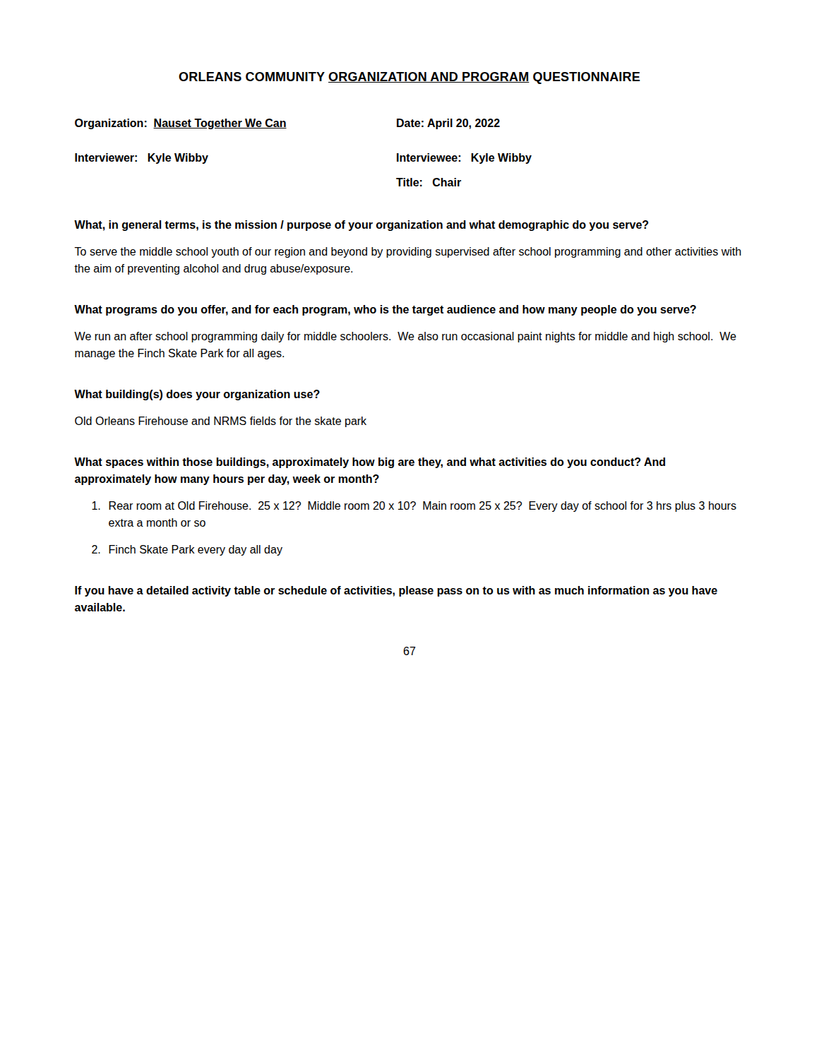ORLEANS COMMUNITY ORGANIZATION AND PROGRAM QUESTIONNAIRE
Organization: Nauset Together We Can
Date: April 20, 2022
Interviewer: Kyle Wibby
Interviewee: Kyle Wibby
Title: Chair
What, in general terms, is the mission / purpose of your organization and what demographic do you serve?
To serve the middle school youth of our region and beyond by providing supervised after school programming and other activities with the aim of preventing alcohol and drug abuse/exposure.
What programs do you offer, and for each program, who is the target audience and how many people do you serve?
We run an after school programming daily for middle schoolers. We also run occasional paint nights for middle and high school. We manage the Finch Skate Park for all ages.
What building(s) does your organization use?
Old Orleans Firehouse and NRMS fields for the skate park
What spaces within those buildings, approximately how big are they, and what activities do you conduct? And approximately how many hours per day, week or month?
Rear room at Old Firehouse. 25 x 12? Middle room 20 x 10? Main room 25 x 25? Every day of school for 3 hrs plus 3 hours extra a month or so
Finch Skate Park every day all day
If you have a detailed activity table or schedule of activities, please pass on to us with as much information as you have available.
67